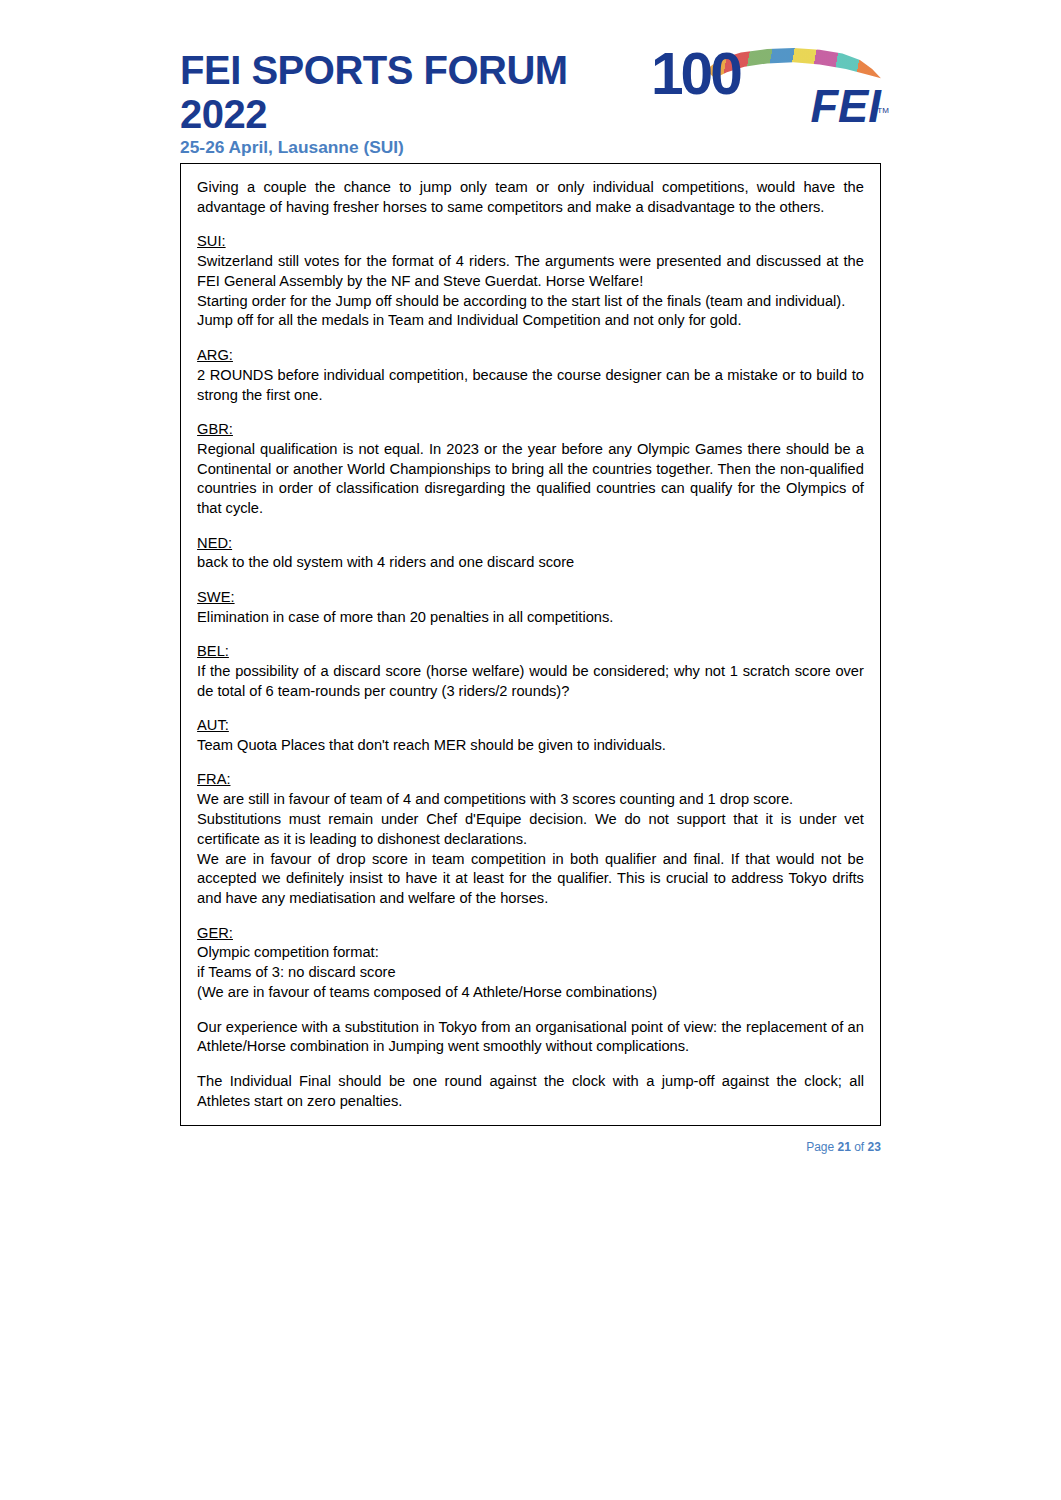FEI SPORTS FORUM 2022
25-26 April, Lausanne (SUI)
100
FEI
TM
Giving a couple the chance to jump only team or only individual competitions, would have the advantage of having fresher horses to same competitors and make a disadvantage to the others.
SUI:
Switzerland still votes for the format of 4 riders. The arguments were presented and discussed at the FEI General Assembly by the NF and Steve Guerdat. Horse Welfare!
Starting order for the Jump off should be according to the start list of the finals (team and individual).
Jump off for all the medals in Team and Individual Competition and not only for gold.
ARG:
2 ROUNDS before individual competition, because the course designer can be a mistake or to build to strong the first one.
GBR:
Regional qualification is not equal. In 2023 or the year before any Olympic Games there should be a Continental or another World Championships to bring all the countries together. Then the non-qualified countries in order of classification disregarding the qualified countries can qualify for the Olympics of that cycle.
NED:
back to the old system with 4 riders and one discard score
SWE:
Elimination in case of more than 20 penalties in all competitions.
BEL:
If the possibility of a discard score (horse welfare) would be considered; why not 1 scratch score over de total of 6 team-rounds per country (3 riders/2 rounds)?
AUT:
Team Quota Places that don't reach MER should be given to individuals.
FRA:
We are still in favour of team of 4 and competitions with 3 scores counting and 1 drop score.
Substitutions must remain under Chef d'Equipe decision. We do not support that it is under vet certificate as it is leading to dishonest declarations.
We are in favour of drop score in team competition in both qualifier and final. If that would not be accepted we definitely insist to have it at least for the qualifier. This is crucial to address Tokyo drifts and have any mediatisation and welfare of the horses.
GER:
Olympic competition format:
if Teams of 3: no discard score
(We are in favour of teams composed of 4 Athlete/Horse combinations)
Our experience with a substitution in Tokyo from an organisational point of view: the replacement of an Athlete/Horse combination in Jumping went smoothly without complications.
The Individual Final should be one round against the clock with a jump-off against the clock; all Athletes start on zero penalties.
Page 21 of 23